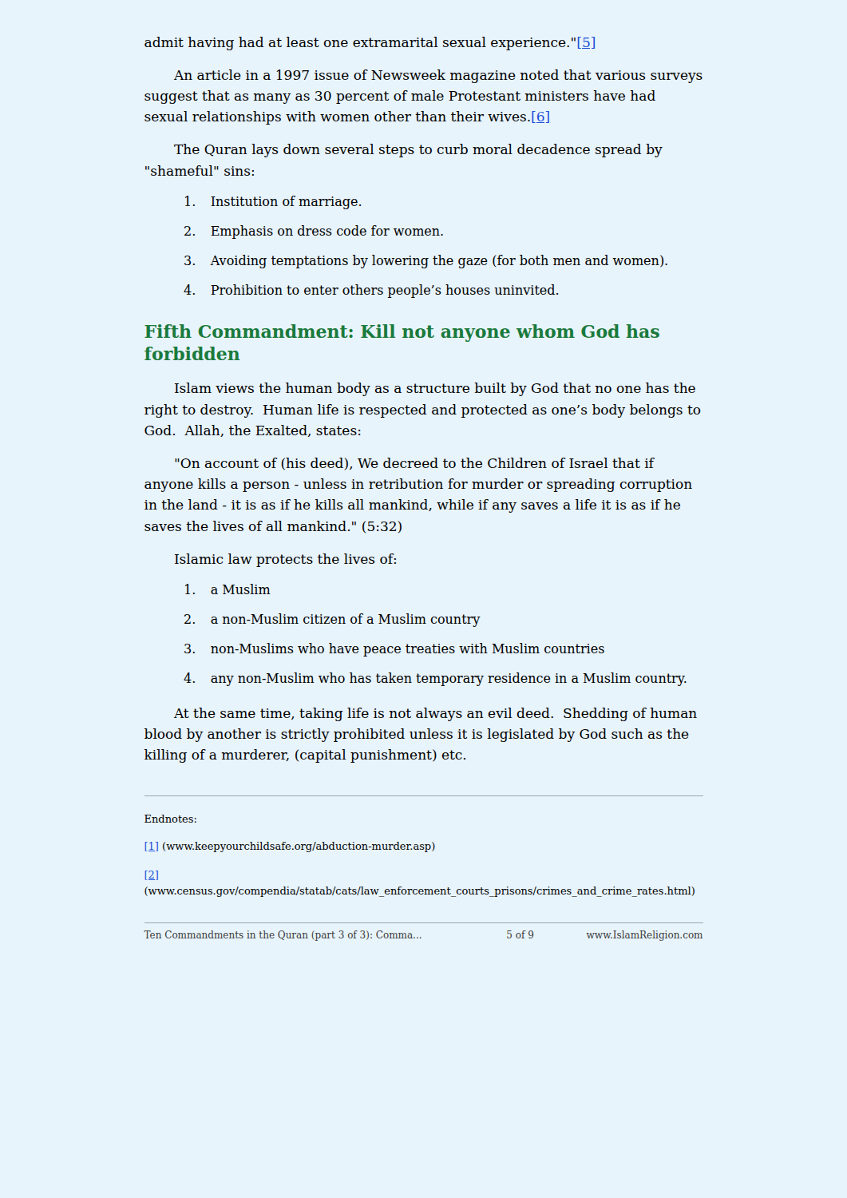admit having had at least one extramarital sexual experience."[5]
An article in a 1997 issue of Newsweek magazine noted that various surveys suggest that as many as 30 percent of male Protestant ministers have had sexual relationships with women other than their wives.[6]
The Quran lays down several steps to curb moral decadence spread by "shameful" sins:
Institution of marriage.
Emphasis on dress code for women.
Avoiding temptations by lowering the gaze (for both men and women).
Prohibition to enter others people’s houses uninvited.
Fifth Commandment: Kill not anyone whom God has forbidden
Islam views the human body as a structure built by God that no one has the right to destroy. Human life is respected and protected as one’s body belongs to God. Allah, the Exalted, states:
"On account of (his deed), We decreed to the Children of Israel that if anyone kills a person - unless in retribution for murder or spreading corruption in the land - it is as if he kills all mankind, while if any saves a life it is as if he saves the lives of all mankind." (5:32)
Islamic law protects the lives of:
a Muslim
a non-Muslim citizen of a Muslim country
non-Muslims who have peace treaties with Muslim countries
any non-Muslim who has taken temporary residence in a Muslim country.
At the same time, taking life is not always an evil deed. Shedding of human blood by another is strictly prohibited unless it is legislated by God such as the killing of a murderer, (capital punishment) etc.
Endnotes:
[1] (www.keepyourchildsafe.org/abduction-murder.asp)
[2]
(www.census.gov/compendia/statab/cats/law_enforcement_courts_prisons/crimes_and_crime_rates.html)
Ten Commandments in the Quran (part 3 of 3): Comma...
5 of 9
www.IslamReligion.com